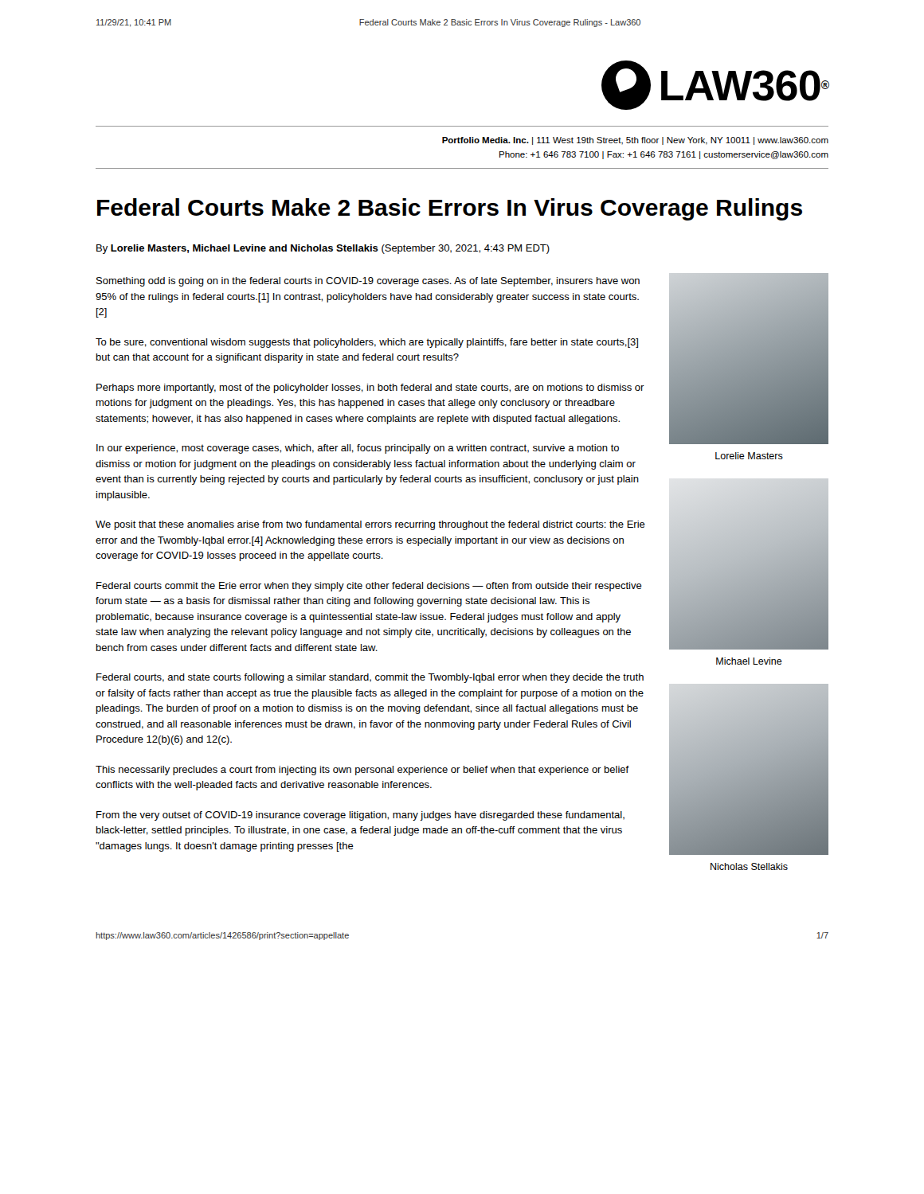11/29/21, 10:41 PM
Federal Courts Make 2 Basic Errors In Virus Coverage Rulings - Law360
LAW360®
Portfolio Media. Inc. | 111 West 19th Street, 5th floor | New York, NY 10011 | www.law360.com
Phone: +1 646 783 7100 | Fax: +1 646 783 7161 | customerservice@law360.com
Federal Courts Make 2 Basic Errors In Virus Coverage Rulings
By Lorelie Masters, Michael Levine and Nicholas Stellakis (September 30, 2021, 4:43 PM EDT)
Lorelie Masters
Michael Levine
Nicholas Stellakis
Something odd is going on in the federal courts in COVID-19 coverage cases. As of late September, insurers have won 95% of the rulings in federal courts.[1] In contrast, policyholders have had considerably greater success in state courts.[2]
To be sure, conventional wisdom suggests that policyholders, which are typically plaintiffs, fare better in state courts,[3] but can that account for a significant disparity in state and federal court results?
Perhaps more importantly, most of the policyholder losses, in both federal and state courts, are on motions to dismiss or motions for judgment on the pleadings. Yes, this has happened in cases that allege only conclusory or threadbare statements; however, it has also happened in cases where complaints are replete with disputed factual allegations.
In our experience, most coverage cases, which, after all, focus principally on a written contract, survive a motion to dismiss or motion for judgment on the pleadings on considerably less factual information about the underlying claim or event than is currently being rejected by courts and particularly by federal courts as insufficient, conclusory or just plain implausible.
We posit that these anomalies arise from two fundamental errors recurring throughout the federal district courts: the Erie error and the Twombly-Iqbal error.[4] Acknowledging these errors is especially important in our view as decisions on coverage for COVID-19 losses proceed in the appellate courts.
Federal courts commit the Erie error when they simply cite other federal decisions — often from outside their respective forum state — as a basis for dismissal rather than citing and following governing state decisional law. This is problematic, because insurance coverage is a quintessential state-law issue. Federal judges must follow and apply state law when analyzing the relevant policy language and not simply cite, uncritically, decisions by colleagues on the bench from cases under different facts and different state law.
Federal courts, and state courts following a similar standard, commit the Twombly-Iqbal error when they decide the truth or falsity of facts rather than accept as true the plausible facts as alleged in the complaint for purpose of a motion on the pleadings. The burden of proof on a motion to dismiss is on the moving defendant, since all factual allegations must be construed, and all reasonable inferences must be drawn, in favor of the nonmoving party under Federal Rules of Civil Procedure 12(b)(6) and 12(c).
This necessarily precludes a court from injecting its own personal experience or belief when that experience or belief conflicts with the well-pleaded facts and derivative reasonable inferences.
From the very outset of COVID-19 insurance coverage litigation, many judges have disregarded these fundamental, black-letter, settled principles. To illustrate, in one case, a federal judge made an off-the-cuff comment that the virus "damages lungs. It doesn't damage printing presses [the
https://www.law360.com/articles/1426586/print?section=appellate
1/7